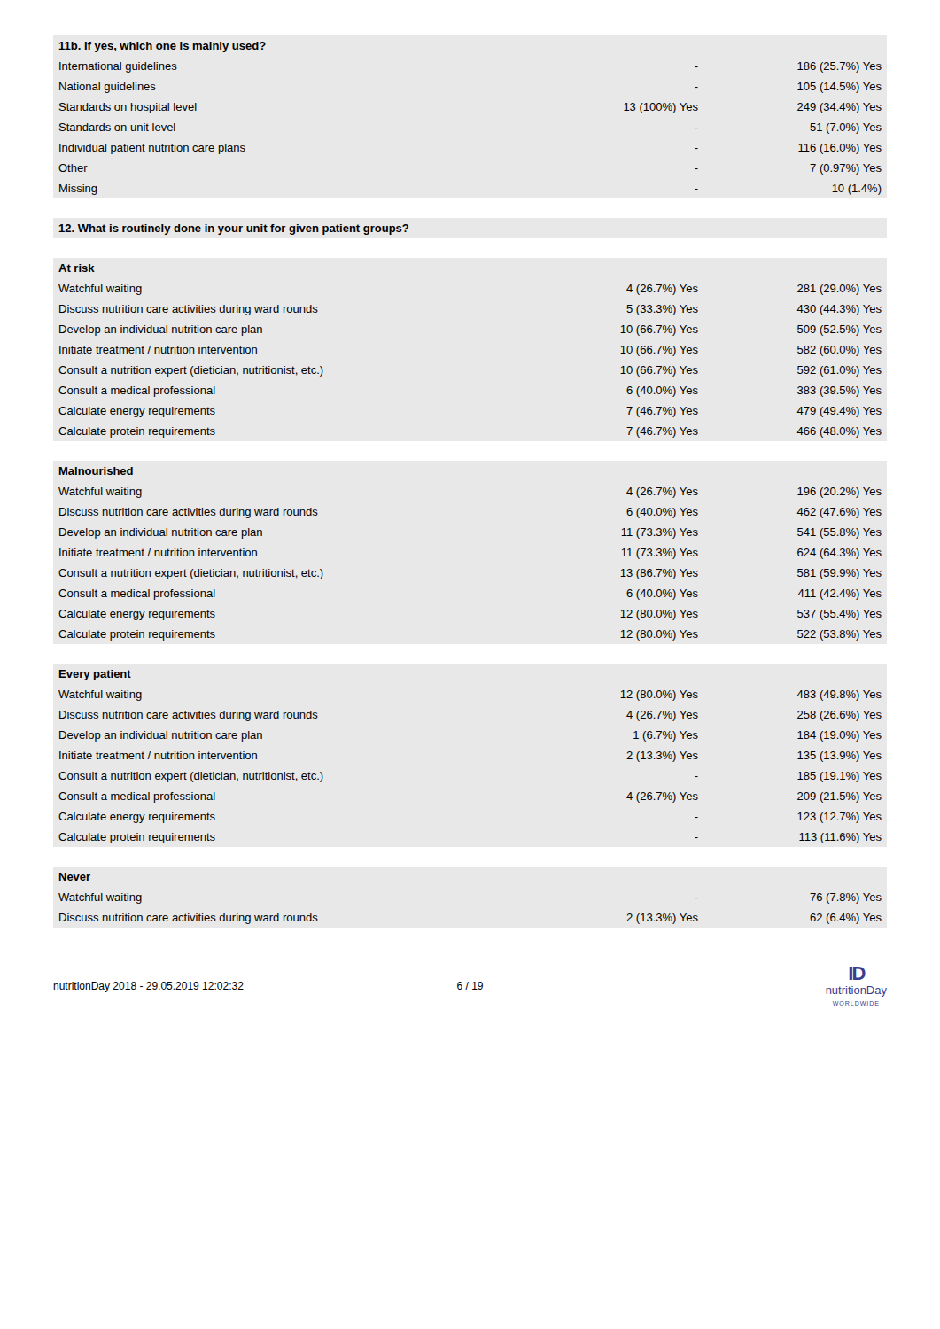| 11b. If yes, which one is mainly used? |
| International guidelines | - | 186 (25.7%) Yes |
| National guidelines | - | 105 (14.5%) Yes |
| Standards on hospital level | 13 (100%) Yes | 249 (34.4%) Yes |
| Standards on unit level | - | 51 (7.0%) Yes |
| Individual patient nutrition care plans | - | 116 (16.0%) Yes |
| Other | - | 7 (0.97%) Yes |
| Missing | - | 10 (1.4%) |
| 12. What is routinely done in your unit for given patient groups? |
| At risk |
| Watchful waiting | 4 (26.7%) Yes | 281 (29.0%) Yes |
| Discuss nutrition care activities during ward rounds | 5 (33.3%) Yes | 430 (44.3%) Yes |
| Develop an individual nutrition care plan | 10 (66.7%) Yes | 509 (52.5%) Yes |
| Initiate treatment / nutrition intervention | 10 (66.7%) Yes | 582 (60.0%) Yes |
| Consult a nutrition expert (dietician, nutritionist, etc.) | 10 (66.7%) Yes | 592 (61.0%) Yes |
| Consult a medical professional | 6 (40.0%) Yes | 383 (39.5%) Yes |
| Calculate energy requirements | 7 (46.7%) Yes | 479 (49.4%) Yes |
| Calculate protein requirements | 7 (46.7%) Yes | 466 (48.0%) Yes |
| Malnourished |
| Watchful waiting | 4 (26.7%) Yes | 196 (20.2%) Yes |
| Discuss nutrition care activities during ward rounds | 6 (40.0%) Yes | 462 (47.6%) Yes |
| Develop an individual nutrition care plan | 11 (73.3%) Yes | 541 (55.8%) Yes |
| Initiate treatment / nutrition intervention | 11 (73.3%) Yes | 624 (64.3%) Yes |
| Consult a nutrition expert (dietician, nutritionist, etc.) | 13 (86.7%) Yes | 581 (59.9%) Yes |
| Consult a medical professional | 6 (40.0%) Yes | 411 (42.4%) Yes |
| Calculate energy requirements | 12 (80.0%) Yes | 537 (55.4%) Yes |
| Calculate protein requirements | 12 (80.0%) Yes | 522 (53.8%) Yes |
| Every patient |
| Watchful waiting | 12 (80.0%) Yes | 483 (49.8%) Yes |
| Discuss nutrition care activities during ward rounds | 4 (26.7%) Yes | 258 (26.6%) Yes |
| Develop an individual nutrition care plan | 1 (6.7%) Yes | 184 (19.0%) Yes |
| Initiate treatment / nutrition intervention | 2 (13.3%) Yes | 135 (13.9%) Yes |
| Consult a nutrition expert (dietician, nutritionist, etc.) | - | 185 (19.1%) Yes |
| Consult a medical professional | 4 (26.7%) Yes | 209 (21.5%) Yes |
| Calculate energy requirements | - | 123 (12.7%) Yes |
| Calculate protein requirements | - | 113 (11.6%) Yes |
| Never |
| Watchful waiting | - | 76 (7.8%) Yes |
| Discuss nutrition care activities during ward rounds | 2 (13.3%) Yes | 62 (6.4%) Yes |
nutritionDay 2018 - 29.05.2019 12:02:32
6 / 19
ID
nutritionDay
WORLDWIDE